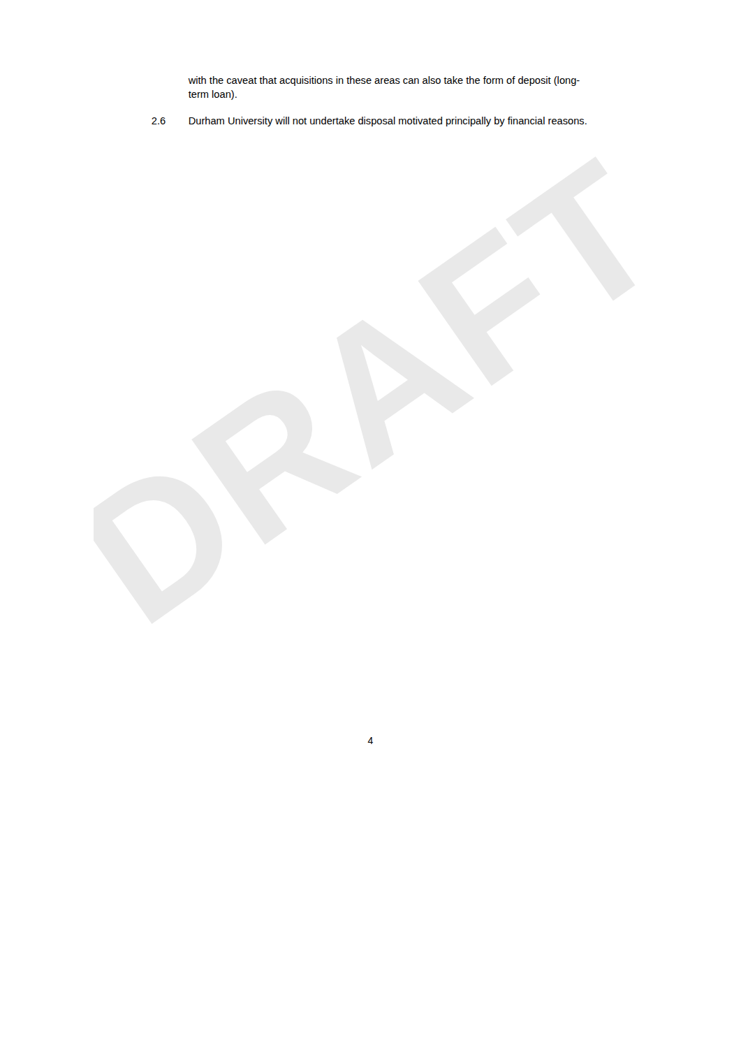DRAFT
with the caveat that acquisitions in these areas can also take the form of deposit (long-term loan).
2.6
Durham University will not undertake disposal motivated principally by financial reasons.
4